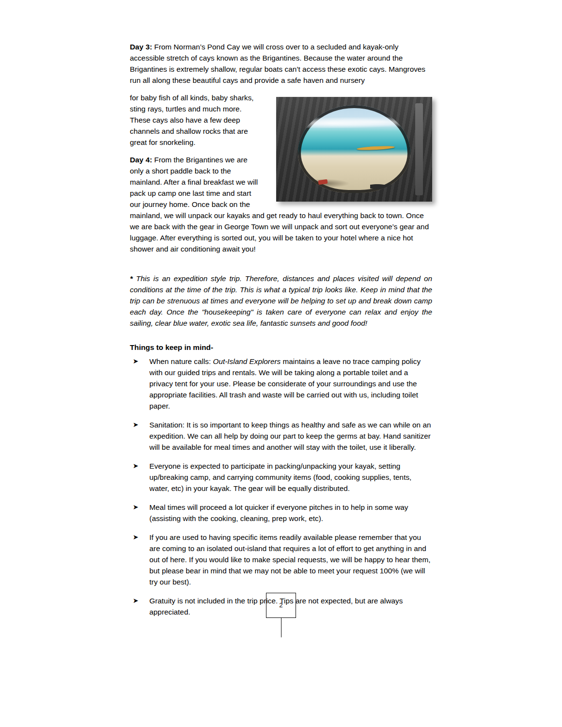Day 3: From Norman’s Pond Cay we will cross over to a secluded and kayak-only accessible stretch of cays known as the Brigantines. Because the water around the Brigantines is extremely shallow, regular boats can’t access these exotic cays. Mangroves run all along these beautiful cays and provide a safe haven and nursery
for baby fish of all kinds, baby sharks, sting rays, turtles and much more. These cays also have a few deep channels and shallow rocks that are great for snorkeling.
Day 4: From the Brigantines we are only a short paddle back to the mainland. After a final breakfast we will pack up camp one last time and start our journey home. Once back on the mainland, we will unpack our kayaks and get ready to haul everything back to town. Once we are back with the gear in George Town we will unpack and sort out everyone’s gear and luggage. After everything is sorted out, you will be taken to your hotel where a nice hot shower and air conditioning await you!
* This is an expedition style trip. Therefore, distances and places visited will depend on conditions at the time of the trip. This is what a typical trip looks like. Keep in mind that the trip can be strenuous at times and everyone will be helping to set up and break down camp each day. Once the "housekeeping" is taken care of everyone can relax and enjoy the sailing, clear blue water, exotic sea life, fantastic sunsets and good food!
Things to keep in mind-
When nature calls: Out-Island Explorers maintains a leave no trace camping policy with our guided trips and rentals. We will be taking along a portable toilet and a privacy tent for your use. Please be considerate of your surroundings and use the appropriate facilities. All trash and waste will be carried out with us, including toilet paper.
Sanitation: It is so important to keep things as healthy and safe as we can while on an expedition. We can all help by doing our part to keep the germs at bay. Hand sanitizer will be available for meal times and another will stay with the toilet, use it liberally.
Everyone is expected to participate in packing/unpacking your kayak, setting up/breaking camp, and carrying community items (food, cooking supplies, tents, water, etc) in your kayak. The gear will be equally distributed.
Meal times will proceed a lot quicker if everyone pitches in to help in some way (assisting with the cooking, cleaning, prep work, etc).
If you are used to having specific items readily available please remember that you are coming to an isolated out-island that requires a lot of effort to get anything in and out of here. If you would like to make special requests, we will be happy to hear them, but please bear in mind that we may not be able to meet your request 100% (we will try our best).
Gratuity is not included in the trip price. Tips are not expected, but are always appreciated.
2